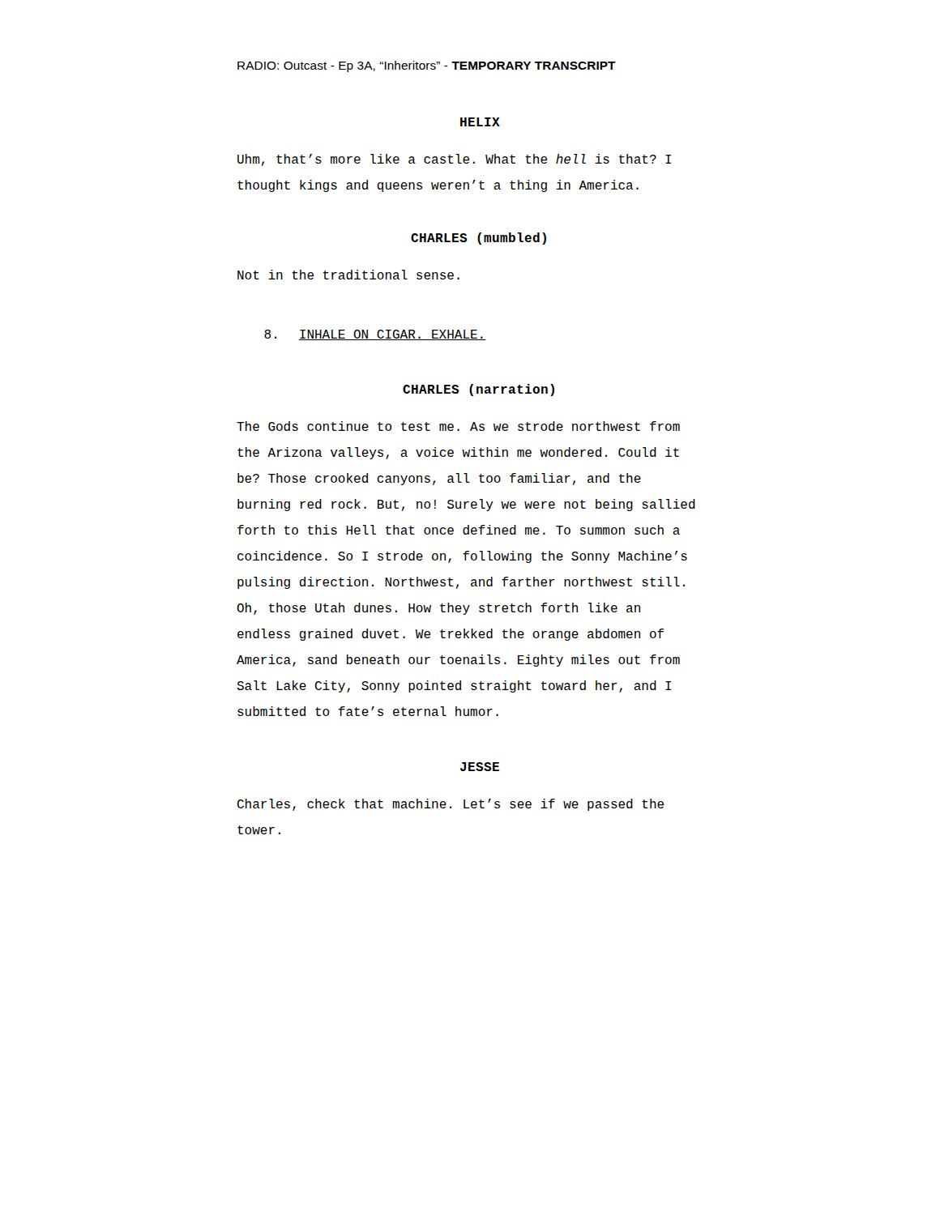RADIO: Outcast - Ep 3A, “Inheritors” - TEMPORARY TRANSCRIPT
HELIX
Uhm, that’s more like a castle. What the hell is that? I thought kings and queens weren’t a thing in America.
CHARLES (mumbled)
Not in the traditional sense.
8. INHALE ON CIGAR. EXHALE.
CHARLES (narration)
The Gods continue to test me. As we strode northwest from the Arizona valleys, a voice within me wondered. Could it be? Those crooked canyons, all too familiar, and the burning red rock. But, no! Surely we were not being sallied forth to this Hell that once defined me. To summon such a coincidence. So I strode on, following the Sonny Machine’s pulsing direction. Northwest, and farther northwest still. Oh, those Utah dunes. How they stretch forth like an endless grained duvet. We trekked the orange abdomen of America, sand beneath our toenails. Eighty miles out from Salt Lake City, Sonny pointed straight toward her, and I submitted to fate’s eternal humor.
JESSE
Charles, check that machine. Let’s see if we passed the tower.